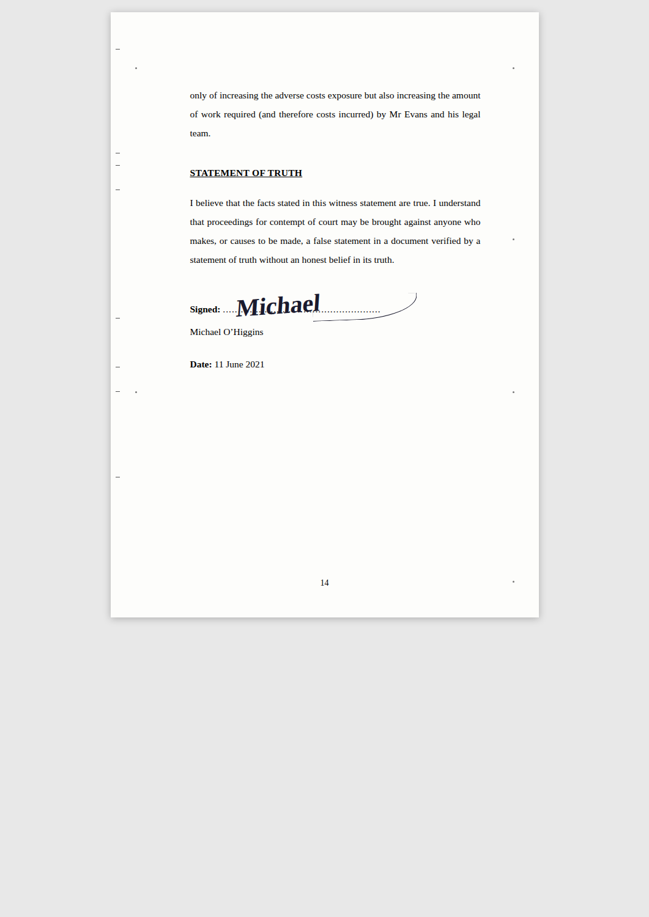only of increasing the adverse costs exposure but also increasing the amount of work required (and therefore costs incurred) by Mr Evans and his legal team.
STATEMENT OF TRUTH
I believe that the facts stated in this witness statement are true. I understand that proceedings for contempt of court may be brought against anyone who makes, or causes to be made, a false statement in a document verified by a statement of truth without an honest belief in its truth.
Signed: ..................................................... Michael
Michael O’Higgins
Date: 11 June 2021
14